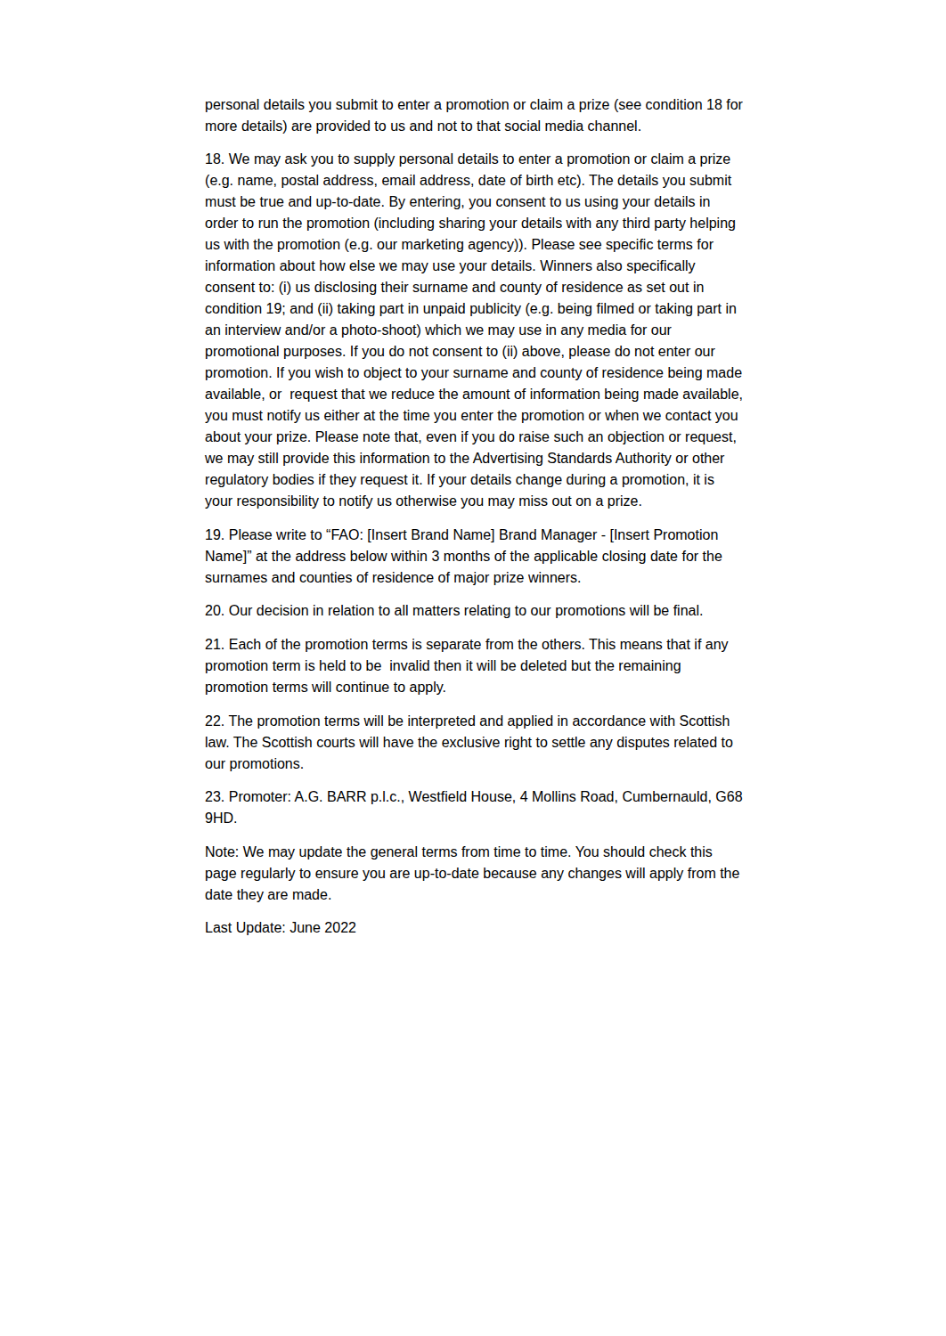personal details you submit to enter a promotion or claim a prize (see condition 18 for more details) are provided to us and not to that social media channel.
18. We may ask you to supply personal details to enter a promotion or claim a prize (e.g. name, postal address, email address, date of birth etc). The details you submit must be true and up-to-date. By entering, you consent to us using your details in order to run the promotion (including sharing your details with any third party helping us with the promotion (e.g. our marketing agency)). Please see specific terms for information about how else we may use your details. Winners also specifically consent to: (i) us disclosing their surname and county of residence as set out in condition 19; and (ii) taking part in unpaid publicity (e.g. being filmed or taking part in an interview and/or a photo-shoot) which we may use in any media for our promotional purposes. If you do not consent to (ii) above, please do not enter our promotion. If you wish to object to your surname and county of residence being made available, or request that we reduce the amount of information being made available, you must notify us either at the time you enter the promotion or when we contact you about your prize. Please note that, even if you do raise such an objection or request, we may still provide this information to the Advertising Standards Authority or other regulatory bodies if they request it. If your details change during a promotion, it is your responsibility to notify us otherwise you may miss out on a prize.
19. Please write to “FAO: [Insert Brand Name] Brand Manager - [Insert Promotion Name]” at the address below within 3 months of the applicable closing date for the surnames and counties of residence of major prize winners.
20. Our decision in relation to all matters relating to our promotions will be final.
21. Each of the promotion terms is separate from the others. This means that if any promotion term is held to be invalid then it will be deleted but the remaining promotion terms will continue to apply.
22. The promotion terms will be interpreted and applied in accordance with Scottish law. The Scottish courts will have the exclusive right to settle any disputes related to our promotions.
23. Promoter: A.G. BARR p.l.c., Westfield House, 4 Mollins Road, Cumbernauld, G68 9HD.
Note: We may update the general terms from time to time. You should check this page regularly to ensure you are up-to-date because any changes will apply from the date they are made.
Last Update: June 2022